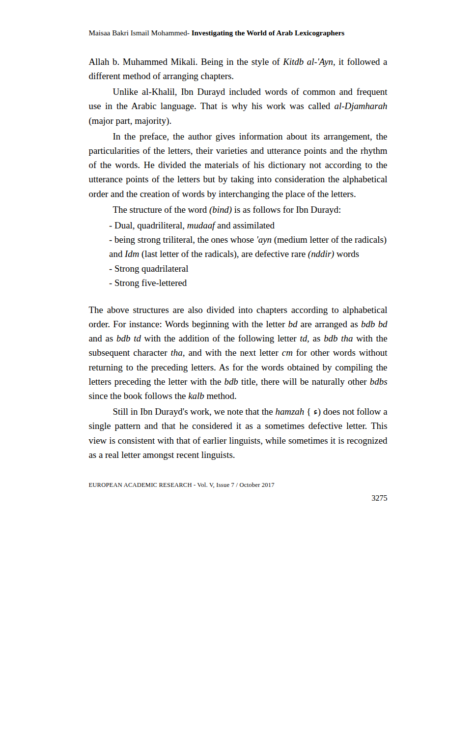Maisaa Bakri Ismail Mohammed- Investigating the World of Arab Lexicographers
Allah b. Muhammed Mikali. Being in the style of Kitdb al-'Ayn, it followed a different method of arranging chapters.
Unlike al-Khalil, Ibn Durayd included words of common and frequent use in the Arabic language. That is why his work was called al-Djamharah (major part, majority).
In the preface, the author gives information about its arrangement, the particularities of the letters, their varieties and utterance points and the rhythm of the words. He divided the materials of his dictionary not according to the utterance points of the letters but by taking into consideration the alphabetical order and the creation of words by interchanging the place of the letters.
The structure of the word (bind) is as follows for Ibn Durayd:
Dual, quadriliteral, mudaaf and assimilated
being strong triliteral, the ones whose 'ayn (medium letter of the radicals) and Idm (last letter of the radicals), are defective rare (nddir) words
Strong quadrilateral
Strong five-lettered
The above structures are also divided into chapters according to alphabetical order. For instance: Words beginning with the letter bd are arranged as bdb bd and as bdb td with the addition of the following letter td, as bdb tha with the subsequent character tha, and with the next letter cm for other words without returning to the preceding letters. As for the words obtained by compiling the letters preceding the letter with the bdb title, there will be naturally other bdbs since the book follows the kalb method.
Still in Ibn Durayd's work, we note that the hamzah { ء) does not follow a single pattern and that he considered it as a sometimes defective letter. This view is consistent with that of earlier linguists, while sometimes it is recognized as a real letter amongst recent linguists.
EUROPEAN ACADEMIC RESEARCH - Vol. V, Issue 7 / October 2017
3275